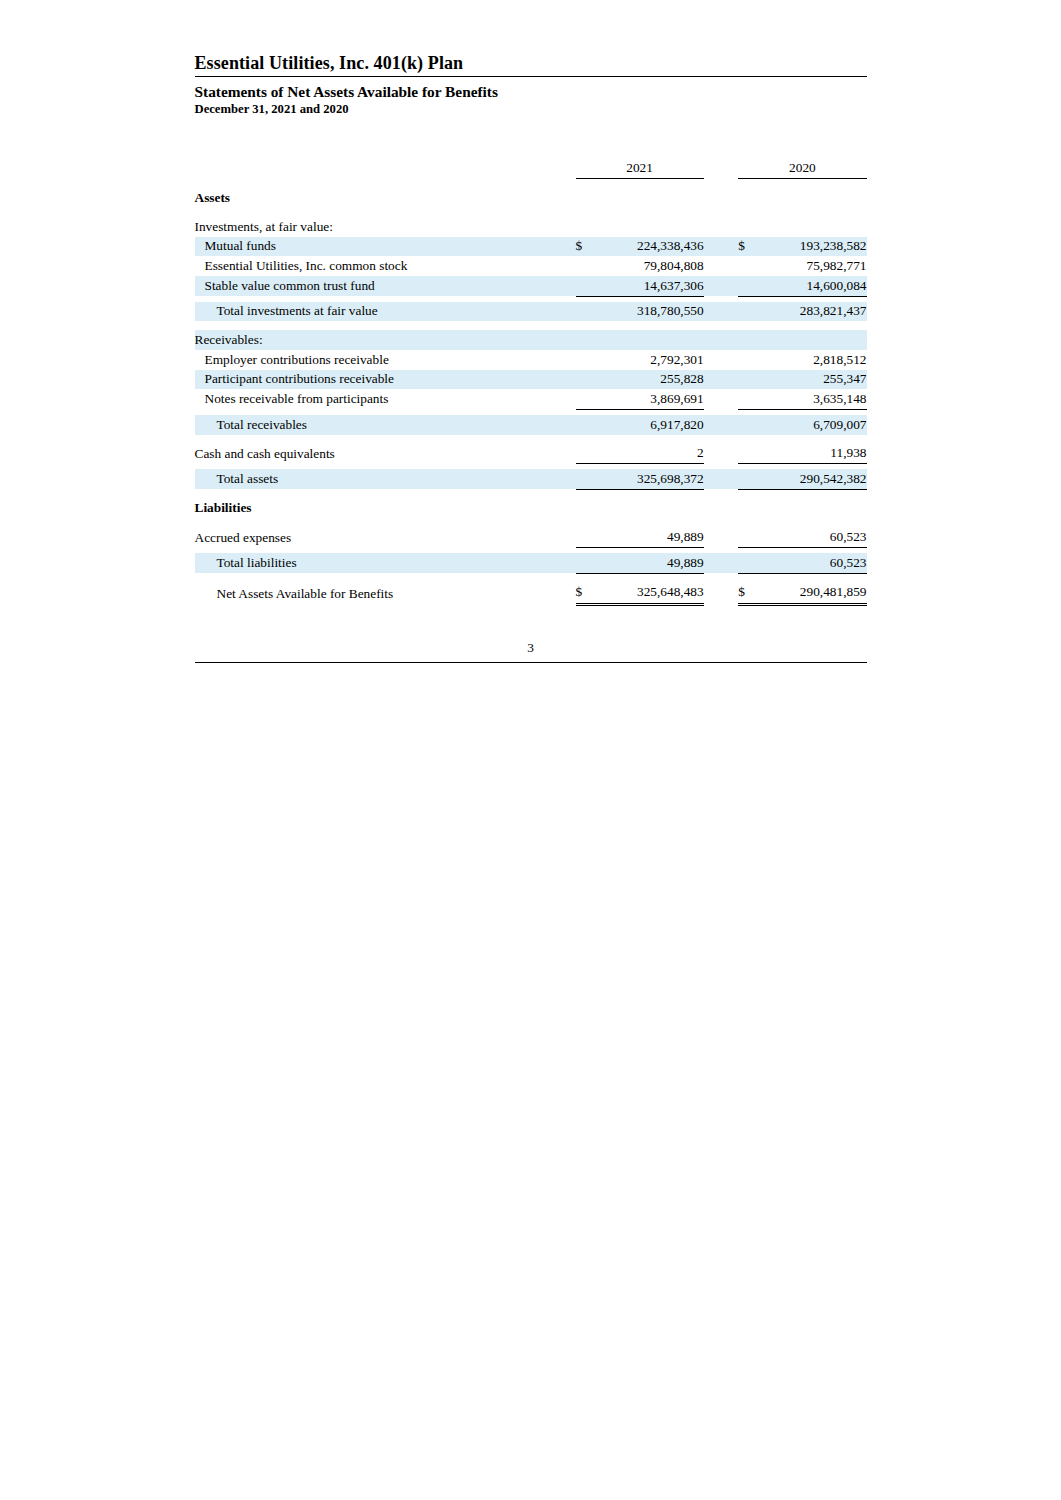Essential Utilities, Inc. 401(k) Plan
Statements of Net Assets Available for Benefits
December 31, 2021 and 2020
| | | 2021 | | 2020 |
| Assets | | | | | | |
| Investments, at fair value: | | | | | | |
| Mutual funds | | $ | 224,338,436 | | $ | 193,238,582 |
| Essential Utilities, Inc. common stock | | | 79,804,808 | | | 75,982,771 |
| Stable value common trust fund | | | 14,637,306 | | | 14,600,084 |
| Total investments at fair value | | | 318,780,550 | | | 283,821,437 |
| Receivables: | | | | | | |
| Employer contributions receivable | | | 2,792,301 | | | 2,818,512 |
| Participant contributions receivable | | | 255,828 | | | 255,347 |
| Notes receivable from participants | | | 3,869,691 | | | 3,635,148 |
| Total receivables | | | 6,917,820 | | | 6,709,007 |
| Cash and cash equivalents | | | 2 | | | 11,938 |
| Total assets | | | 325,698,372 | | | 290,542,382 |
| Liabilities | | | | | | |
| Accrued expenses | | | 49,889 | | | 60,523 |
| Total liabilities | | | 49,889 | | | 60,523 |
| Net Assets Available for Benefits | | $ | 325,648,483 | | $ | 290,481,859 |
3